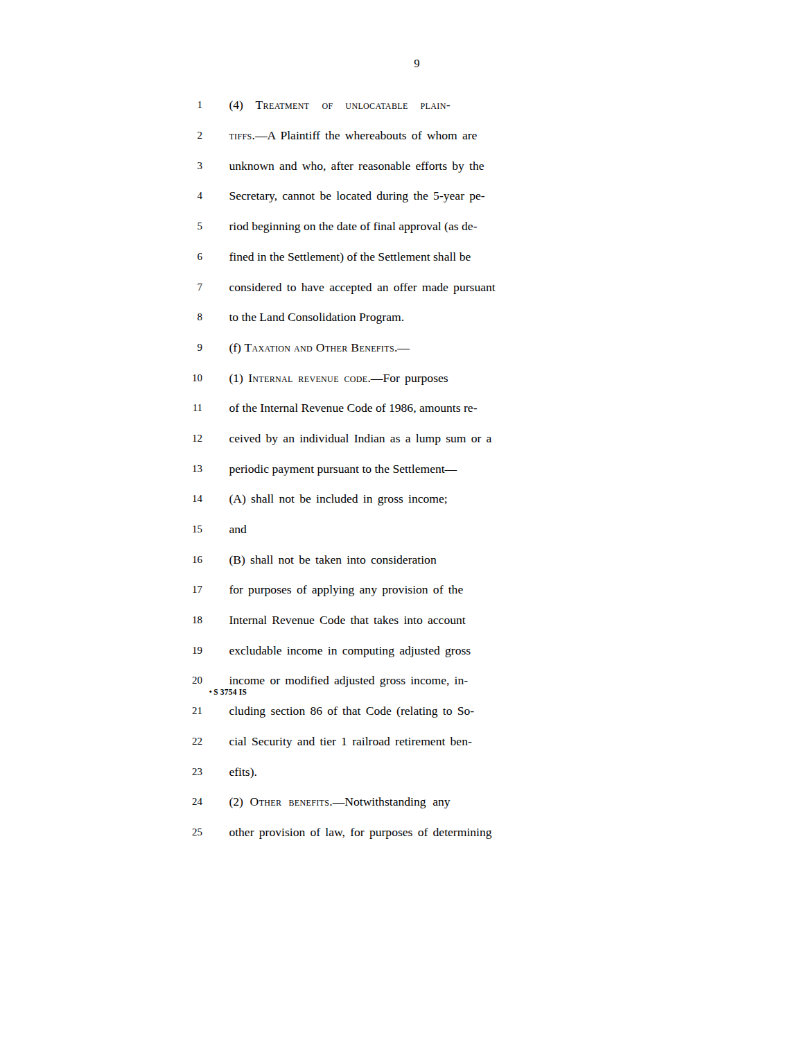9
(4) Treatment of unlocatable plain-
tiffs.—A Plaintiff the whereabouts of whom are
unknown and who, after reasonable efforts by the
Secretary, cannot be located during the 5-year pe-
riod beginning on the date of final approval (as de-
fined in the Settlement) of the Settlement shall be
considered to have accepted an offer made pursuant
to the Land Consolidation Program.
(f) Taxation and Other Benefits.—
(1) Internal revenue code.—For purposes
of the Internal Revenue Code of 1986, amounts re-
ceived by an individual Indian as a lump sum or a
periodic payment pursuant to the Settlement—
(A) shall not be included in gross income;
and
(B) shall not be taken into consideration
for purposes of applying any provision of the
Internal Revenue Code that takes into account
excludable income in computing adjusted gross
income or modified adjusted gross income, in-
cluding section 86 of that Code (relating to So-
cial Security and tier 1 railroad retirement ben-
efits).
(2) Other benefits.—Notwithstanding any
other provision of law, for purposes of determining
•S 3754 IS